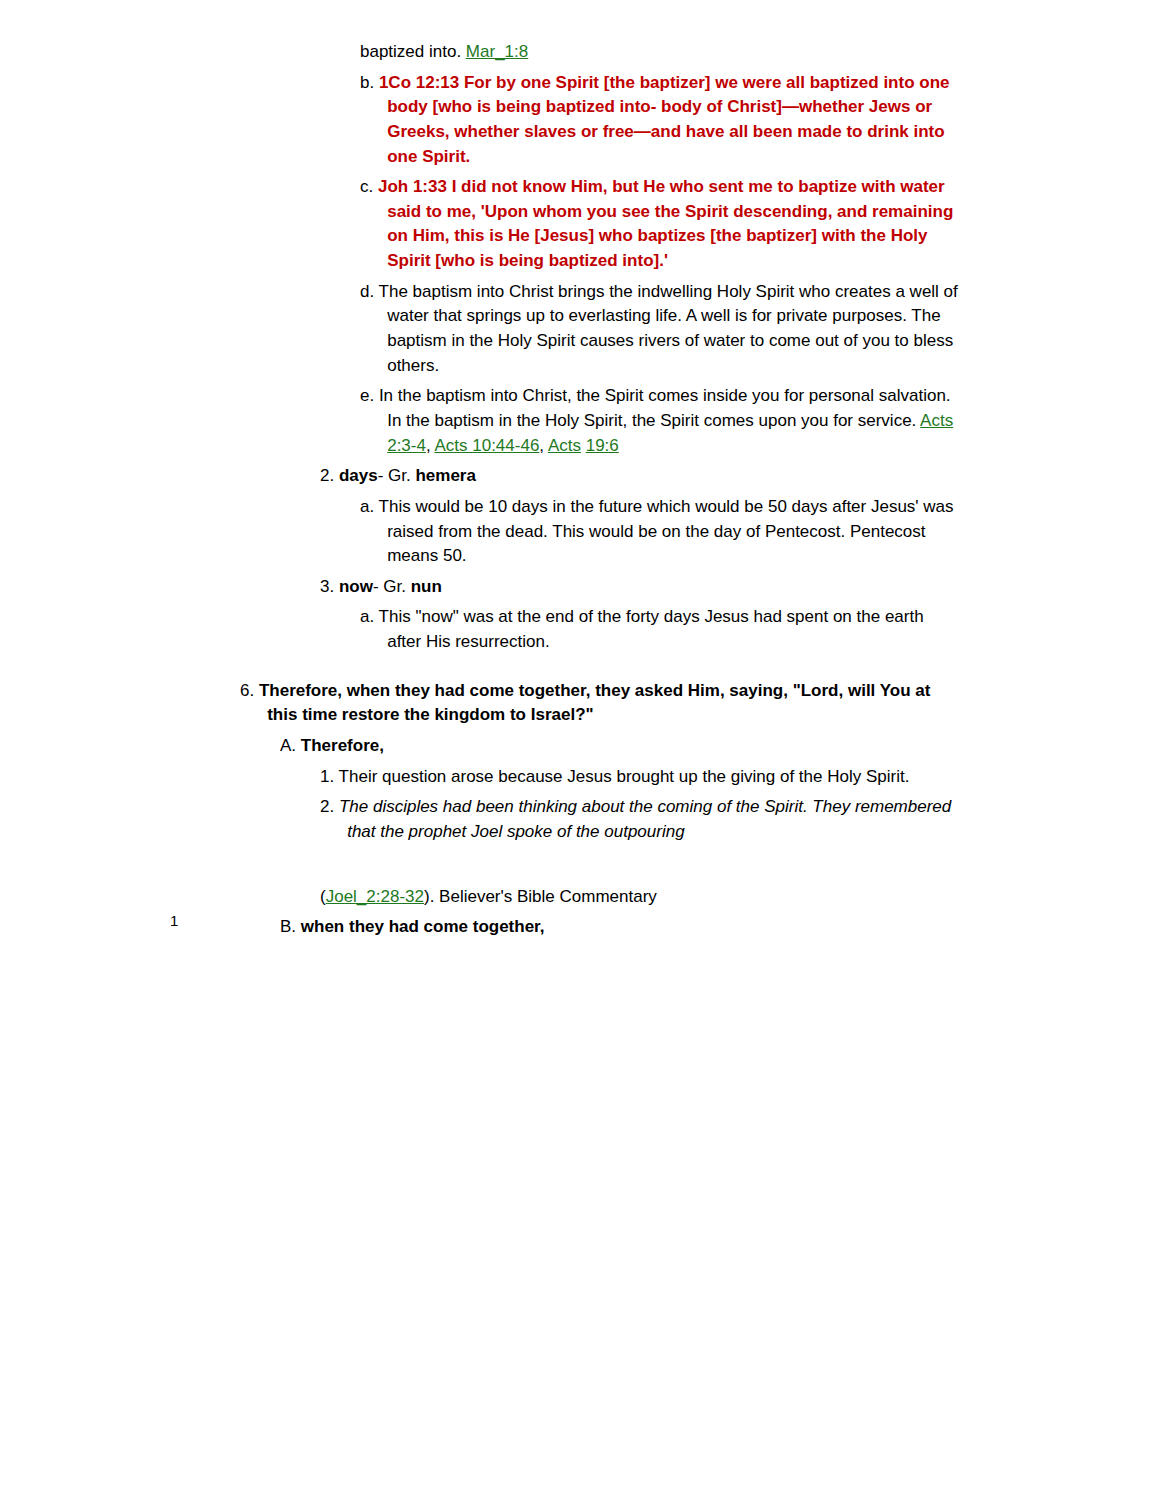baptized into. Mar_1:8
b. 1Co 12:13 For by one Spirit [the baptizer] we were all baptized into one body [who is being baptized into- body of Christ]—whether Jews or Greeks, whether slaves or free—and have all been made to drink into one Spirit.
c. Joh 1:33 I did not know Him, but He who sent me to baptize with water said to me, 'Upon whom you see the Spirit descending, and remaining on Him, this is He [Jesus] who baptizes [the baptizer] with the Holy Spirit [who is being baptized into].'
d. The baptism into Christ brings the indwelling Holy Spirit who creates a well of water that springs up to everlasting life. A well is for private purposes. The baptism in the Holy Spirit causes rivers of water to come out of you to bless others.
e. In the baptism into Christ, the Spirit comes inside you for personal salvation. In the baptism in the Holy Spirit, the Spirit comes upon you for service. Acts 2:3-4, Acts 10:44-46, Acts 19:6
2. days- Gr. hemera
a. This would be 10 days in the future which would be 50 days after Jesus' was raised from the dead. This would be on the day of Pentecost. Pentecost means 50.
3. now- Gr. nun
a. This "now" was at the end of the forty days Jesus had spent on the earth after His resurrection.
6. Therefore, when they had come together, they asked Him, saying, "Lord, will You at this time restore the kingdom to Israel?"
A. Therefore,
1. Their question arose because Jesus brought up the giving of the Holy Spirit.
2. The disciples had been thinking about the coming of the Spirit. They remembered that the prophet Joel spoke of the outpouring
(Joel_2:28-32). Believer's Bible Commentary
B. when they had come together,
1